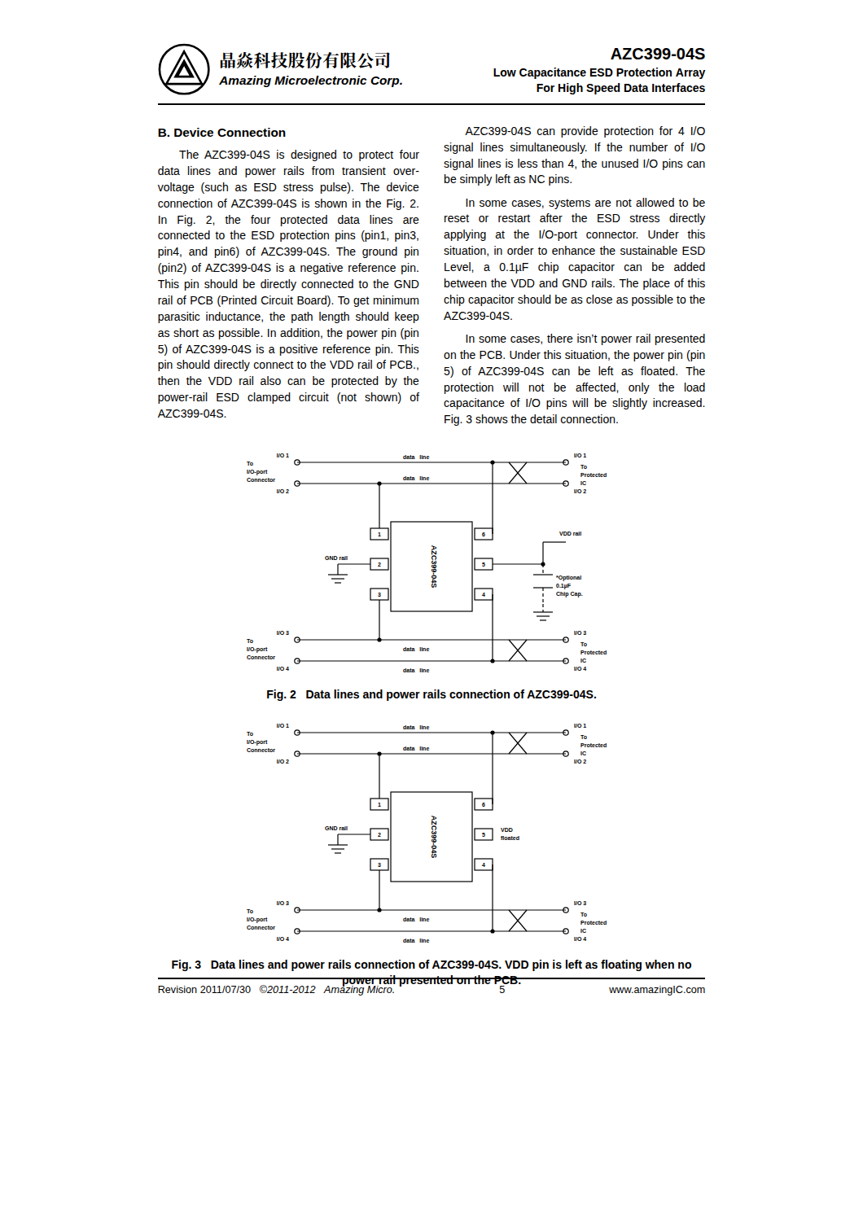晶焱科技股份有限公司
Amazing Microelectronic Corp.
AZC399-04S
Low Capacitance ESD Protection Array
For High Speed Data Interfaces
B. Device Connection
The AZC399-04S is designed to protect four data lines and power rails from transient over-voltage (such as ESD stress pulse). The device connection of AZC399-04S is shown in the Fig. 2. In Fig. 2, the four protected data lines are connected to the ESD protection pins (pin1, pin3, pin4, and pin6) of AZC399-04S. The ground pin (pin2) of AZC399-04S is a negative reference pin. This pin should be directly connected to the GND rail of PCB (Printed Circuit Board). To get minimum parasitic inductance, the path length should keep as short as possible. In addition, the power pin (pin 5) of AZC399-04S is a positive reference pin. This pin should directly connect to the VDD rail of PCB., then the VDD rail also can be protected by the power-rail ESD clamped circuit (not shown) of AZC399-04S.
AZC399-04S can provide protection for 4 I/O signal lines simultaneously. If the number of I/O signal lines is less than 4, the unused I/O pins can be simply left as NC pins.
In some cases, systems are not allowed to be reset or restart after the ESD stress directly applying at the I/O-port connector. Under this situation, in order to enhance the sustainable ESD Level, a 0.1µF chip capacitor can be added between the VDD and GND rails. The place of this chip capacitor should be as close as possible to the AZC399-04S.
In some cases, there isn’t power rail presented on the PCB. Under this situation, the power pin (pin 5) of AZC399-04S can be left as floated. The protection will not be affected, only the load capacitance of I/O pins will be slightly increased. Fig. 3 shows the detail connection.
I/O 1 I/O 2 I/O 3 I/O 4 I/O 1 I/O 2 I/O 3 I/O 4 data line data line data line data line To I/O-port Connector To I/O-port Connector To Protected IC To Protected IC 1 2 3 6 5 4 AZC399-04S GND rail VDD rail *Optional 0.1µF Chip Cap.
Fig. 2 Data lines and power rails connection of AZC399-04S.
I/O 1 I/O 2 I/O 3 I/O 4 I/O 1 I/O 2 I/O 3 I/O 4 data line data line data line data line To I/O-port Connector To I/O-port Connector To Protected IC To Protected IC 1 2 3 6 5 4 AZC399-04S GND rail VDD floated
Fig. 3 Data lines and power rails connection of AZC399-04S. VDD pin is left as floating when no power rail presented on the PCB.
Revision 2011/07/30 ©2011-2012 Amazing Micro.
5
www.amazingIC.com